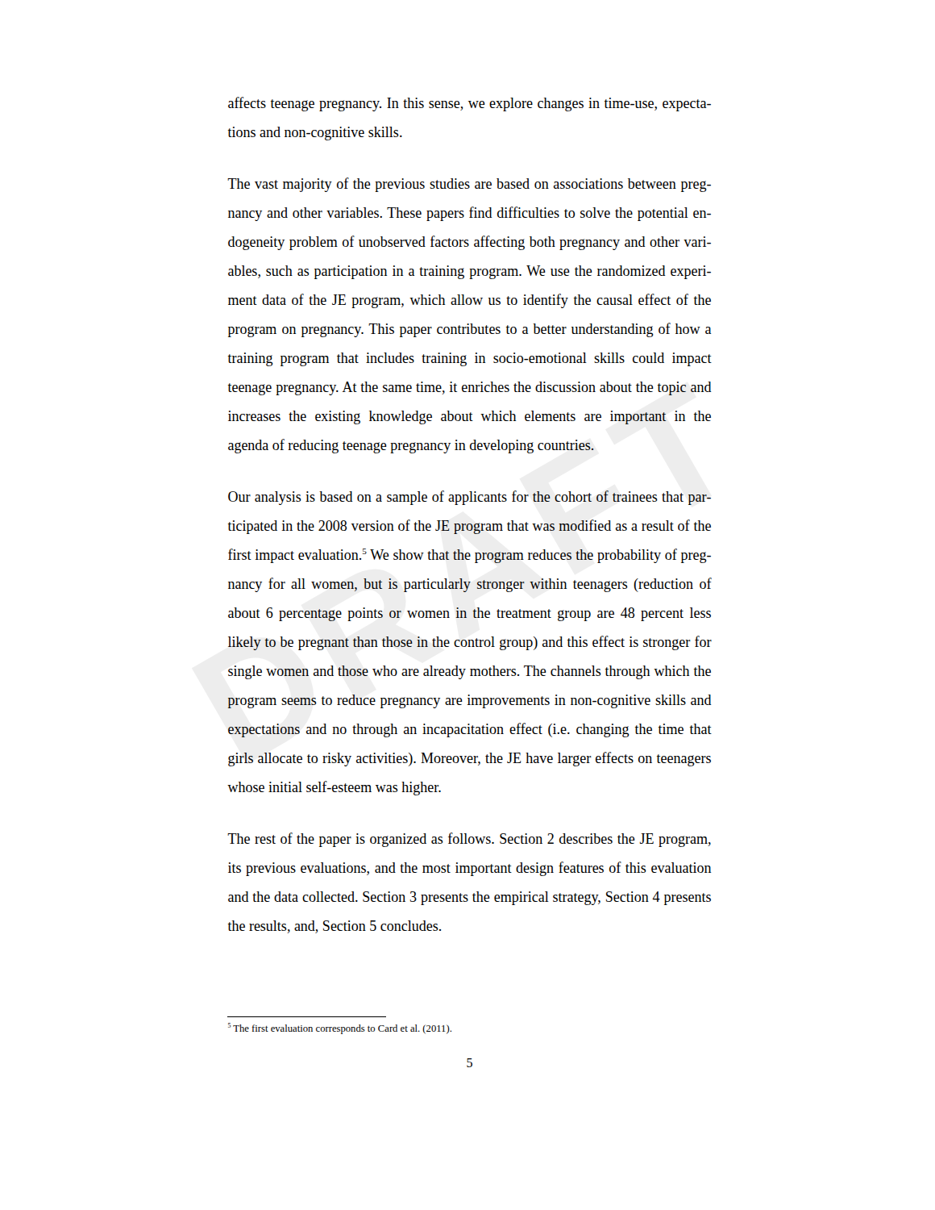DRAFT
affects teenage pregnancy. In this sense, we explore changes in time-use, expectations and non-cognitive skills.
The vast majority of the previous studies are based on associations between pregnancy and other variables. These papers find difficulties to solve the potential endogeneity problem of unobserved factors affecting both pregnancy and other variables, such as participation in a training program. We use the randomized experiment data of the JE program, which allow us to identify the causal effect of the program on pregnancy. This paper contributes to a better understanding of how a training program that includes training in socio-emotional skills could impact teenage pregnancy. At the same time, it enriches the discussion about the topic and increases the existing knowledge about which elements are important in the agenda of reducing teenage pregnancy in developing countries.
Our analysis is based on a sample of applicants for the cohort of trainees that participated in the 2008 version of the JE program that was modified as a result of the first impact evaluation.5 We show that the program reduces the probability of pregnancy for all women, but is particularly stronger within teenagers (reduction of about 6 percentage points or women in the treatment group are 48 percent less likely to be pregnant than those in the control group) and this effect is stronger for single women and those who are already mothers. The channels through which the program seems to reduce pregnancy are improvements in non-cognitive skills and expectations and no through an incapacitation effect (i.e. changing the time that girls allocate to risky activities). Moreover, the JE have larger effects on teenagers whose initial self-esteem was higher.
The rest of the paper is organized as follows. Section 2 describes the JE program, its previous evaluations, and the most important design features of this evaluation and the data collected. Section 3 presents the empirical strategy, Section 4 presents the results, and, Section 5 concludes.
5 The first evaluation corresponds to Card et al. (2011).
5